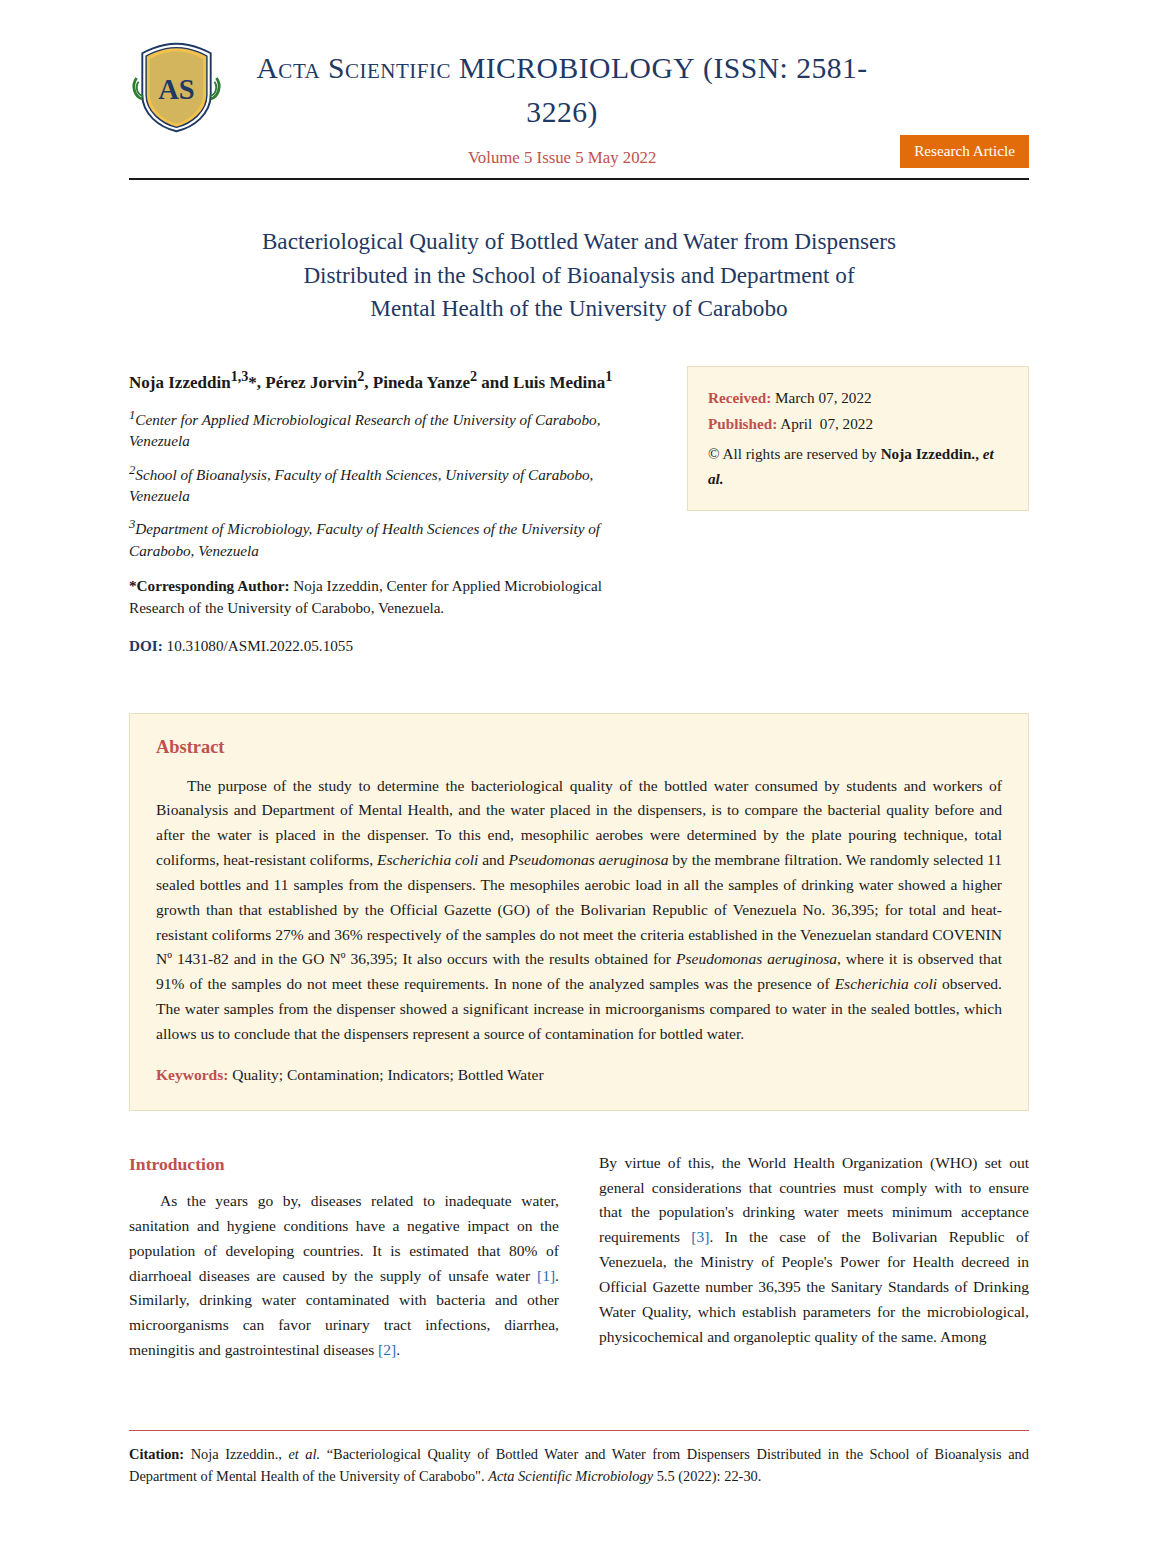AS
Acta Scientific Microbiology (ISSN: 2581-3226)
Volume 5 Issue 5 May 2022
Research Article
Bacteriological Quality of Bottled Water and Water from Dispensers
Distributed in the School of Bioanalysis and Department of
Mental Health of the University of Carabobo
Noja Izzeddin1,3*, Pérez Jorvin2, Pineda Yanze2 and Luis Medina1
1Center for Applied Microbiological Research of the University of Carabobo, Venezuela
2School of Bioanalysis, Faculty of Health Sciences, University of Carabobo, Venezuela
3Department of Microbiology, Faculty of Health Sciences of the University of Carabobo, Venezuela
*Corresponding Author: Noja Izzeddin, Center for Applied Microbiological Research of the University of Carabobo, Venezuela.
DOI: 10.31080/ASMI.2022.05.1055
Received: March 07, 2022
Published: April 07, 2022
© All rights are reserved by Noja Izzeddin., et al.
Abstract
The purpose of the study to determine the bacteriological quality of the bottled water consumed by students and workers of Bioanalysis and Department of Mental Health, and the water placed in the dispensers, is to compare the bacterial quality before and after the water is placed in the dispenser. To this end, mesophilic aerobes were determined by the plate pouring technique, total coliforms, heat-resistant coliforms, Escherichia coli and Pseudomonas aeruginosa by the membrane filtration. We randomly selected 11 sealed bottles and 11 samples from the dispensers. The mesophiles aerobic load in all the samples of drinking water showed a higher growth than that established by the Official Gazette (GO) of the Bolivarian Republic of Venezuela No. 36,395; for total and heat-resistant coliforms 27% and 36% respectively of the samples do not meet the criteria established in the Venezuelan standard COVENIN Nº 1431-82 and in the GO Nº 36,395; It also occurs with the results obtained for Pseudomonas aeruginosa, where it is observed that 91% of the samples do not meet these requirements. In none of the analyzed samples was the presence of Escherichia coli observed. The water samples from the dispenser showed a significant increase in microorganisms compared to water in the sealed bottles, which allows us to conclude that the dispensers represent a source of contamination for bottled water.
Keywords: Quality; Contamination; Indicators; Bottled Water
Introduction
As the years go by, diseases related to inadequate water, sanitation and hygiene conditions have a negative impact on the population of developing countries. It is estimated that 80% of diarrhoeal diseases are caused by the supply of unsafe water [1]. Similarly, drinking water contaminated with bacteria and other microorganisms can favor urinary tract infections, diarrhea, meningitis and gastrointestinal diseases [2].
By virtue of this, the World Health Organization (WHO) set out general considerations that countries must comply with to ensure that the population's drinking water meets minimum acceptance requirements [3]. In the case of the Bolivarian Republic of Venezuela, the Ministry of People's Power for Health decreed in Official Gazette number 36,395 the Sanitary Standards of Drinking Water Quality, which establish parameters for the microbiological, physicochemical and organoleptic quality of the same. Among
Citation: Noja Izzeddin., et al. “Bacteriological Quality of Bottled Water and Water from Dispensers Distributed in the School of Bioanalysis and Department of Mental Health of the University of Carabobo". Acta Scientific Microbiology 5.5 (2022): 22-30.